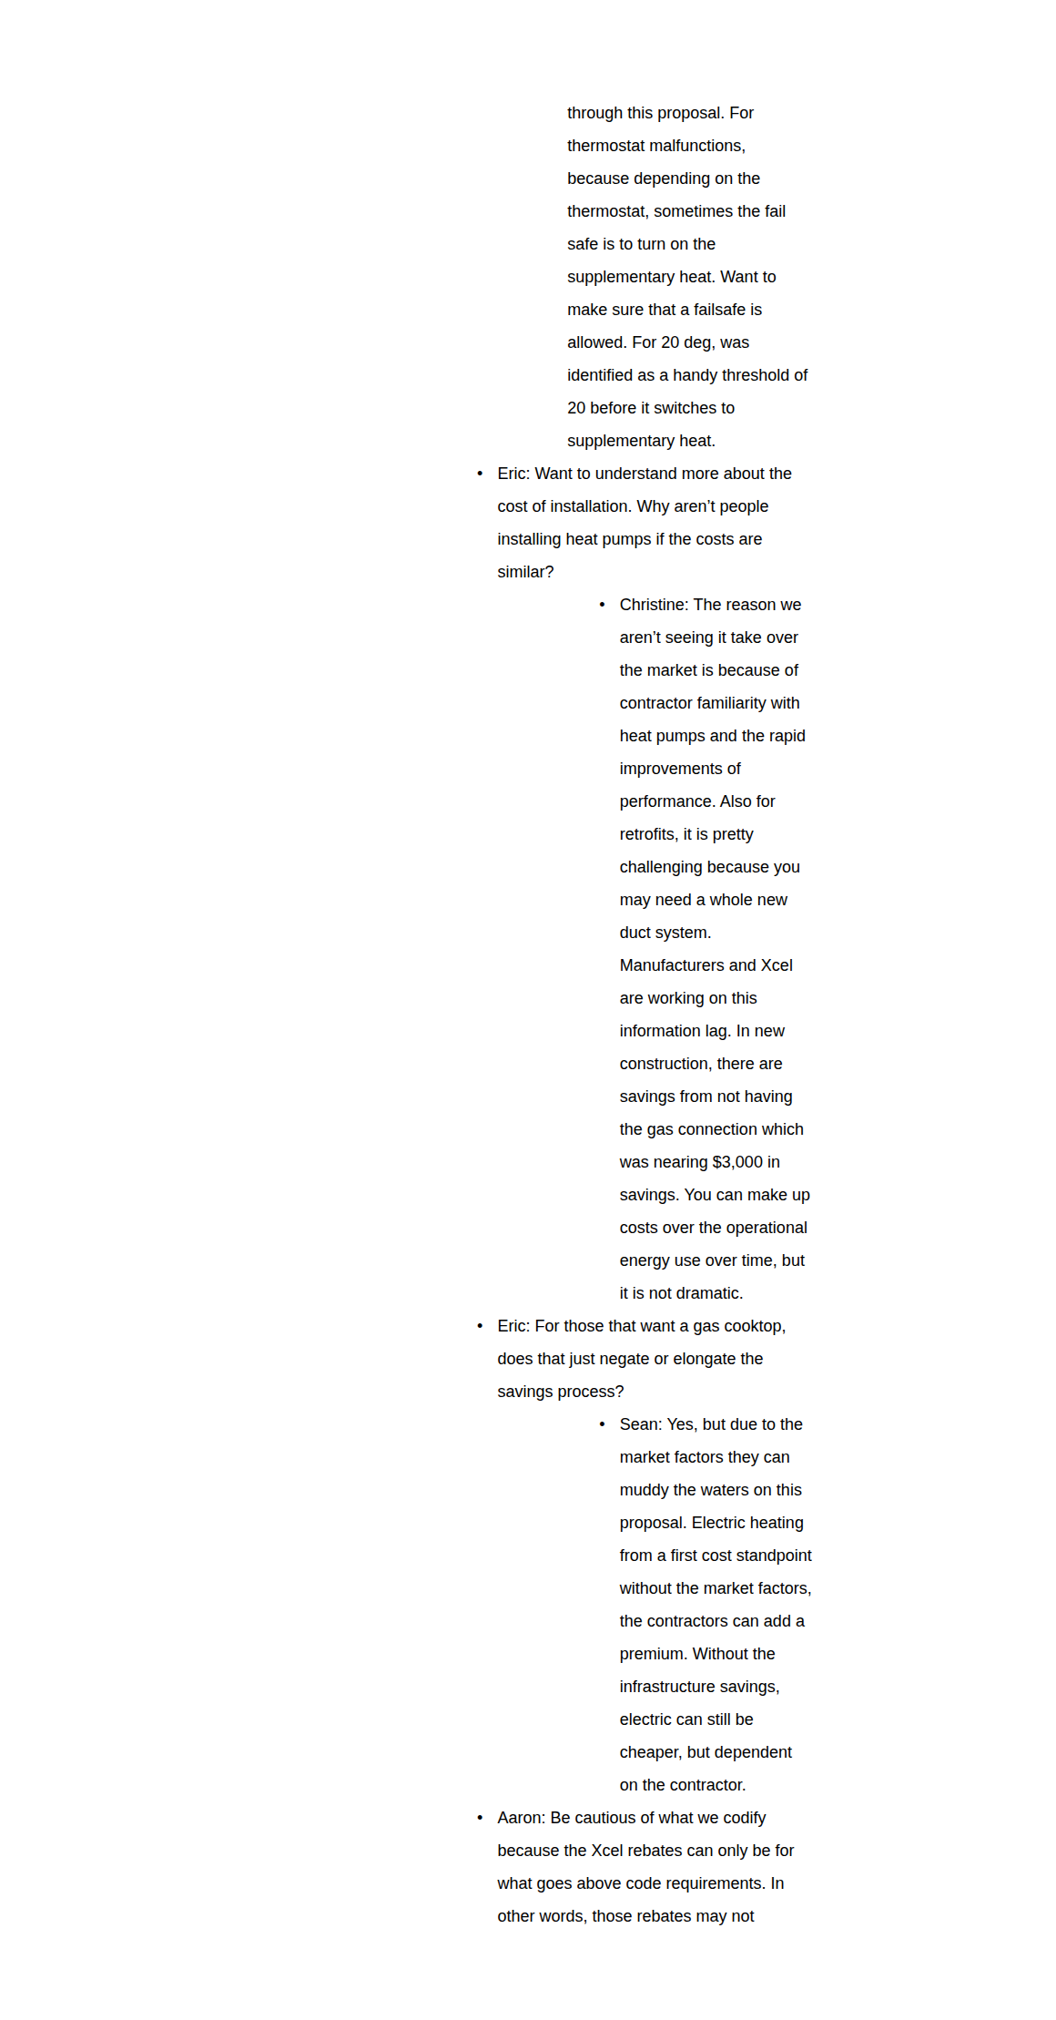through this proposal. For thermostat malfunctions, because depending on the thermostat, sometimes the fail safe is to turn on the supplementary heat. Want to make sure that a failsafe is allowed. For 20 deg, was identified as a handy threshold of 20 before it switches to supplementary heat.
Eric: Want to understand more about the cost of installation. Why aren’t people installing heat pumps if the costs are similar?
Christine: The reason we aren’t seeing it take over the market is because of contractor familiarity with heat pumps and the rapid improvements of performance. Also for retrofits, it is pretty challenging because you may need a whole new duct system. Manufacturers and Xcel are working on this information lag. In new construction, there are savings from not having the gas connection which was nearing $3,000 in savings. You can make up costs over the operational energy use over time, but it is not dramatic.
Eric: For those that want a gas cooktop, does that just negate or elongate the savings process?
Sean: Yes, but due to the market factors they can muddy the waters on this proposal. Electric heating from a first cost standpoint without the market factors, the contractors can add a premium. Without the infrastructure savings, electric can still be cheaper, but dependent on the contractor.
Aaron: Be cautious of what we codify because the Xcel rebates can only be for what goes above code requirements. In other words, those rebates may not